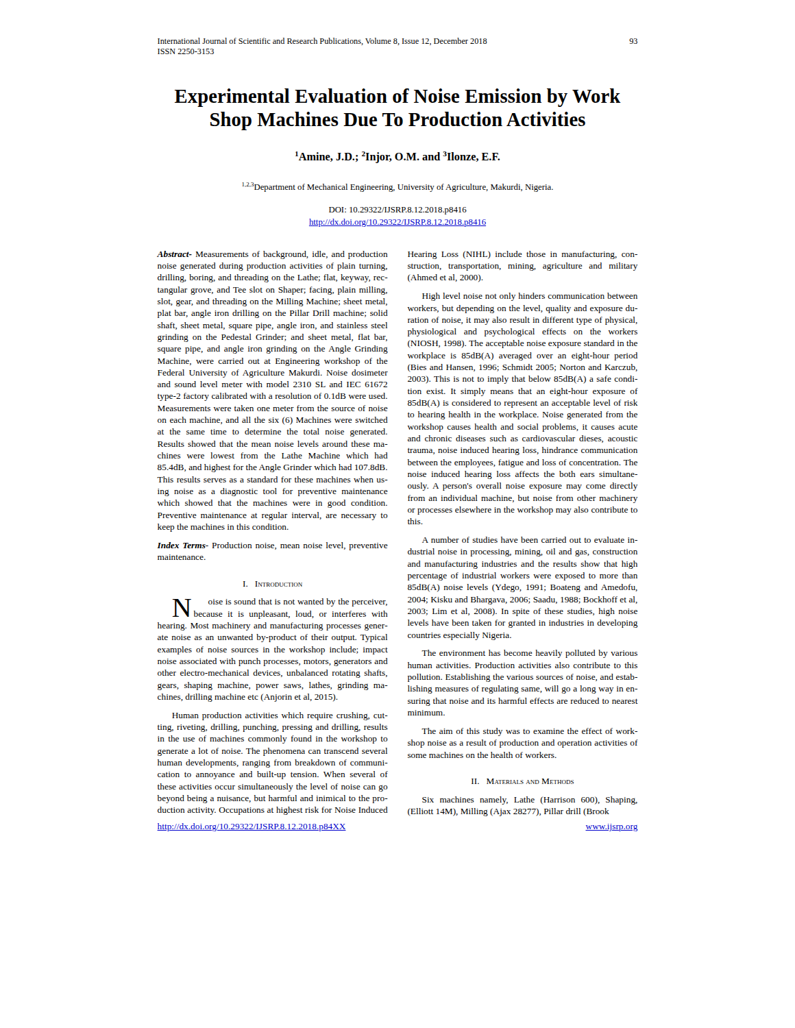International Journal of Scientific and Research Publications, Volume 8, Issue 12, December 2018
ISSN 2250-3153 93
Experimental Evaluation of Noise Emission by Work Shop Machines Due To Production Activities
1Amine, J.D.; 2Injor, O.M. and 3Ilonze, E.F.
1,2,3Department of Mechanical Engineering, University of Agriculture, Makurdi, Nigeria.
DOI: 10.29322/IJSRP.8.12.2018.p8416
http://dx.doi.org/10.29322/IJSRP.8.12.2018.p8416
Abstract- Measurements of background, idle, and production noise generated during production activities of plain turning, drilling, boring, and threading on the Lathe; flat, keyway, rectangular grove, and Tee slot on Shaper; facing, plain milling, slot, gear, and threading on the Milling Machine; sheet metal, plat bar, angle iron drilling on the Pillar Drill machine; solid shaft, sheet metal, square pipe, angle iron, and stainless steel grinding on the Pedestal Grinder; and sheet metal, flat bar, square pipe, and angle iron grinding on the Angle Grinding Machine, were carried out at Engineering workshop of the Federal University of Agriculture Makurdi. Noise dosimeter and sound level meter with model 2310 SL and IEC 61672 type-2 factory calibrated with a resolution of 0.1dB were used. Measurements were taken one meter from the source of noise on each machine, and all the six (6) Machines were switched at the same time to determine the total noise generated. Results showed that the mean noise levels around these machines were lowest from the Lathe Machine which had 85.4dB, and highest for the Angle Grinder which had 107.8dB. This results serves as a standard for these machines when using noise as a diagnostic tool for preventive maintenance which showed that the machines were in good condition. Preventive maintenance at regular interval, are necessary to keep the machines in this condition.
Index Terms- Production noise, mean noise level, preventive maintenance.
I. Introduction
Noise is sound that is not wanted by the perceiver, because it is unpleasant, loud, or interferes with hearing. Most machinery and manufacturing processes generate noise as an unwanted by-product of their output. Typical examples of noise sources in the workshop include; impact noise associated with punch processes, motors, generators and other electro-mechanical devices, unbalanced rotating shafts, gears, shaping machine, power saws, lathes, grinding machines, drilling machine etc (Anjorin et al, 2015).
Human production activities which require crushing, cutting, riveting, drilling, punching, pressing and drilling, results in the use of machines commonly found in the workshop to generate a lot of noise. The phenomena can transcend several human developments, ranging from breakdown of communication to annoyance and built-up tension. When several of these activities occur simultaneously the level of noise can go beyond being a nuisance, but harmful and inimical to the production activity. Occupations at highest risk for Noise Induced Hearing Loss (NIHL) include those in manufacturing, construction, transportation, mining, agriculture and military (Ahmed et al, 2000).
High level noise not only hinders communication between workers, but depending on the level, quality and exposure duration of noise, it may also result in different type of physical, physiological and psychological effects on the workers (NIOSH, 1998). The acceptable noise exposure standard in the workplace is 85dB(A) averaged over an eight-hour period (Bies and Hansen, 1996; Schmidt 2005; Norton and Karczub, 2003). This is not to imply that below 85dB(A) a safe condition exist. It simply means that an eight-hour exposure of 85dB(A) is considered to represent an acceptable level of risk to hearing health in the workplace. Noise generated from the workshop causes health and social problems, it causes acute and chronic diseases such as cardiovascular dieses, acoustic trauma, noise induced hearing loss, hindrance communication between the employees, fatigue and loss of concentration. The noise induced hearing loss affects the both ears simultaneously. A person's overall noise exposure may come directly from an individual machine, but noise from other machinery or processes elsewhere in the workshop may also contribute to this.
A number of studies have been carried out to evaluate industrial noise in processing, mining, oil and gas, construction and manufacturing industries and the results show that high percentage of industrial workers were exposed to more than 85dB(A) noise levels (Ydego, 1991; Boateng and Amedofu, 2004; Kisku and Bhargava, 2006; Saadu, 1988; Bockhoff et al, 2003; Lim et al, 2008). In spite of these studies, high noise levels have been taken for granted in industries in developing countries especially Nigeria.
The environment has become heavily polluted by various human activities. Production activities also contribute to this pollution. Establishing the various sources of noise, and establishing measures of regulating same, will go a long way in ensuring that noise and its harmful effects are reduced to nearest minimum.
The aim of this study was to examine the effect of workshop noise as a result of production and operation activities of some machines on the health of workers.
II. Materials and Methods
Six machines namely, Lathe (Harrison 600), Shaping, (Elliott 14M), Milling (Ajax 28277), Pillar drill (Brook
http://dx.doi.org/10.29322/IJSRP.8.12.2018.p84XX www.ijsrp.org